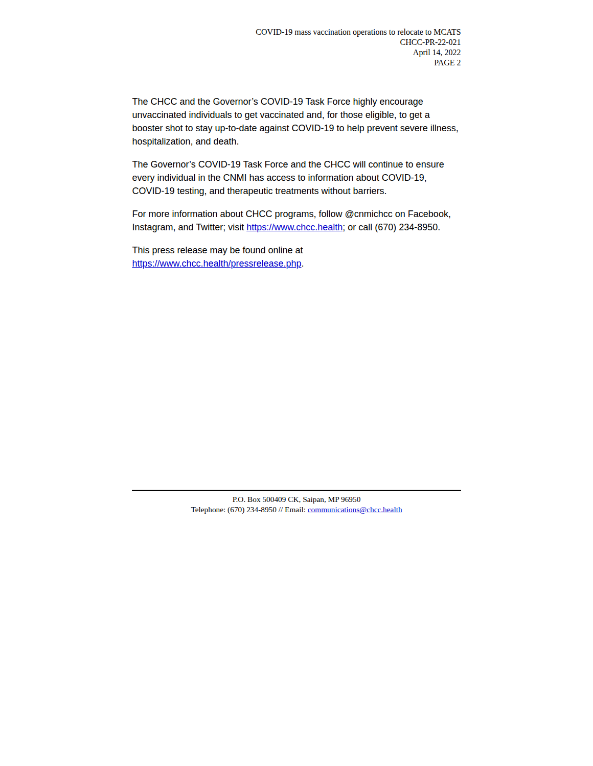COVID-19 mass vaccination operations to relocate to MCATS
CHCC-PR-22-021
April 14, 2022
PAGE 2
The CHCC and the Governor’s COVID-19 Task Force highly encourage unvaccinated individuals to get vaccinated and, for those eligible, to get a booster shot to stay up-to-date against COVID-19 to help prevent severe illness, hospitalization, and death.
The Governor’s COVID-19 Task Force and the CHCC will continue to ensure every individual in the CNMI has access to information about COVID-19, COVID-19 testing, and therapeutic treatments without barriers.
For more information about CHCC programs, follow @cnmichcc on Facebook, Instagram, and Twitter; visit https://www.chcc.health; or call (670) 234-8950.
This press release may be found online at https://www.chcc.health/pressrelease.php.
P.O. Box 500409 CK, Saipan, MP 96950
Telephone: (670) 234-8950 // Email: communications@chcc.health